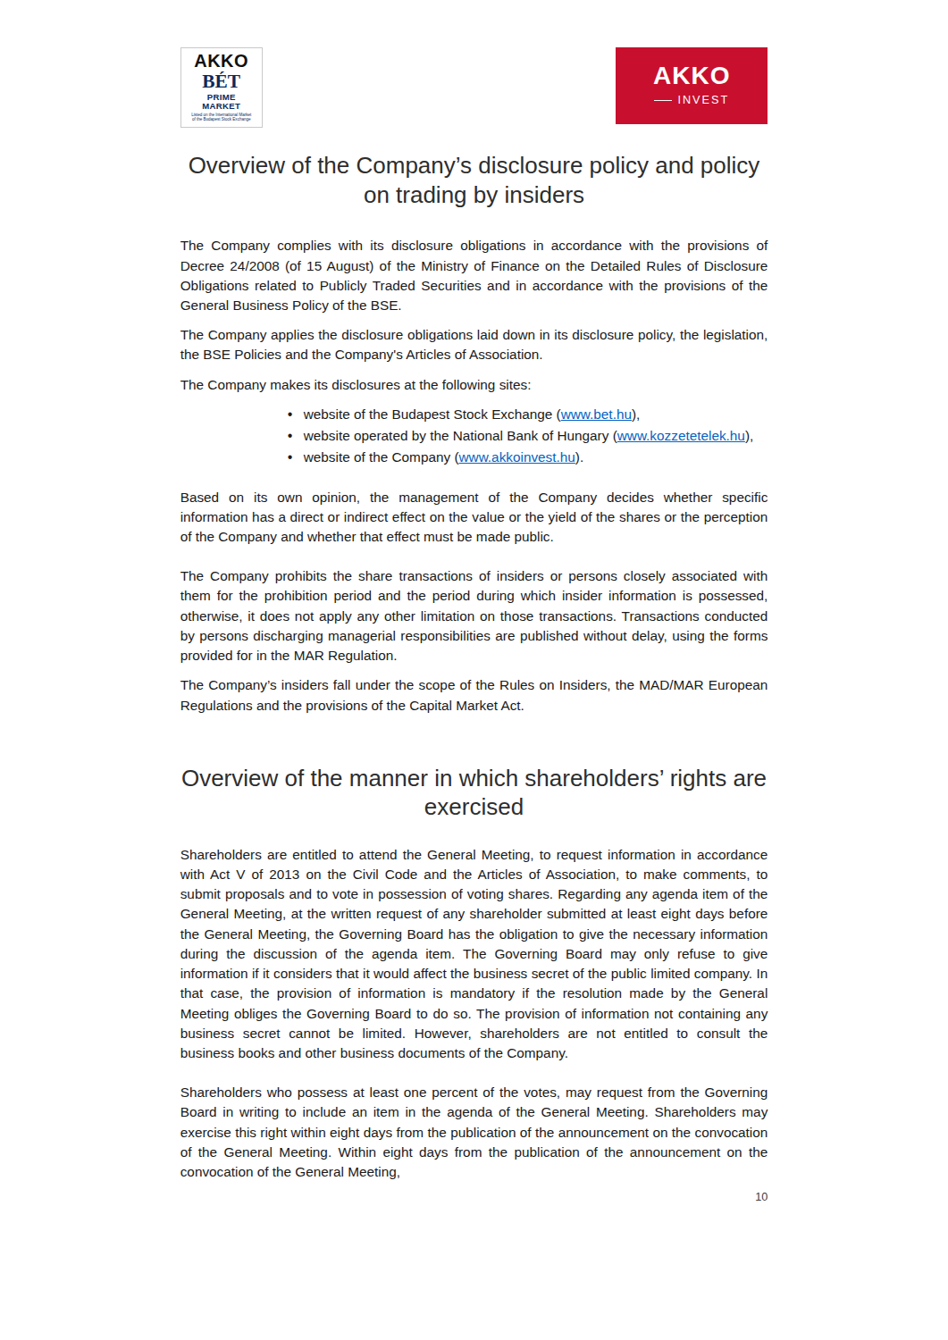AKKO
BÉT
PRIME
MARKET
Listed on the International Market
of the Budapest Stock Exchange
AKKO
INVEST
Overview of the Company’s disclosure policy and policy on trading by insiders
The Company complies with its disclosure obligations in accordance with the provisions of Decree 24/2008 (of 15 August) of the Ministry of Finance on the Detailed Rules of Disclosure Obligations related to Publicly Traded Securities and in accordance with the provisions of the General Business Policy of the BSE.
The Company applies the disclosure obligations laid down in its disclosure policy, the legislation, the BSE Policies and the Company's Articles of Association.
The Company makes its disclosures at the following sites:
website of the Budapest Stock Exchange (www.bet.hu),
website operated by the National Bank of Hungary (www.kozzetetelek.hu),
website of the Company (www.akkoinvest.hu).
Based on its own opinion, the management of the Company decides whether specific information has a direct or indirect effect on the value or the yield of the shares or the perception of the Company and whether that effect must be made public.
The Company prohibits the share transactions of insiders or persons closely associated with them for the prohibition period and the period during which insider information is possessed, otherwise, it does not apply any other limitation on those transactions. Transactions conducted by persons discharging managerial responsibilities are published without delay, using the forms provided for in the MAR Regulation.
The Company’s insiders fall under the scope of the Rules on Insiders, the MAD/MAR European Regulations and the provisions of the Capital Market Act.
Overview of the manner in which shareholders’ rights are exercised
Shareholders are entitled to attend the General Meeting, to request information in accordance with Act V of 2013 on the Civil Code and the Articles of Association, to make comments, to submit proposals and to vote in possession of voting shares. Regarding any agenda item of the General Meeting, at the written request of any shareholder submitted at least eight days before the General Meeting, the Governing Board has the obligation to give the necessary information during the discussion of the agenda item. The Governing Board may only refuse to give information if it considers that it would affect the business secret of the public limited company. In that case, the provision of information is mandatory if the resolution made by the General Meeting obliges the Governing Board to do so. The provision of information not containing any business secret cannot be limited. However, shareholders are not entitled to consult the business books and other business documents of the Company.
Shareholders who possess at least one percent of the votes, may request from the Governing Board in writing to include an item in the agenda of the General Meeting. Shareholders may exercise this right within eight days from the publication of the announcement on the convocation of the General Meeting. Within eight days from the publication of the announcement on the convocation of the General Meeting,
10